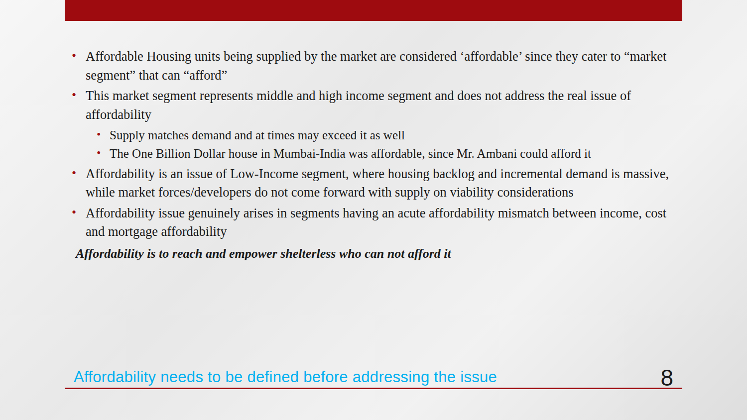Affordable Housing units being supplied by the market are considered ‘affordable’ since they cater to “market segment” that can “afford”
This market segment represents middle and high income segment and does not address the real issue of affordability
Supply matches demand and at times may exceed it as well
The One Billion Dollar house in Mumbai-India was affordable, since Mr. Ambani could afford it
Affordability is an issue of Low-Income segment, where housing backlog and incremental demand is massive, while market forces/developers do not come forward with supply on viability considerations
Affordability issue genuinely arises in segments having an acute affordability mismatch between income, cost and mortgage affordability
Affordability is to reach and empower shelterless who can not afford it
Affordability needs to be defined before addressing the issue
8